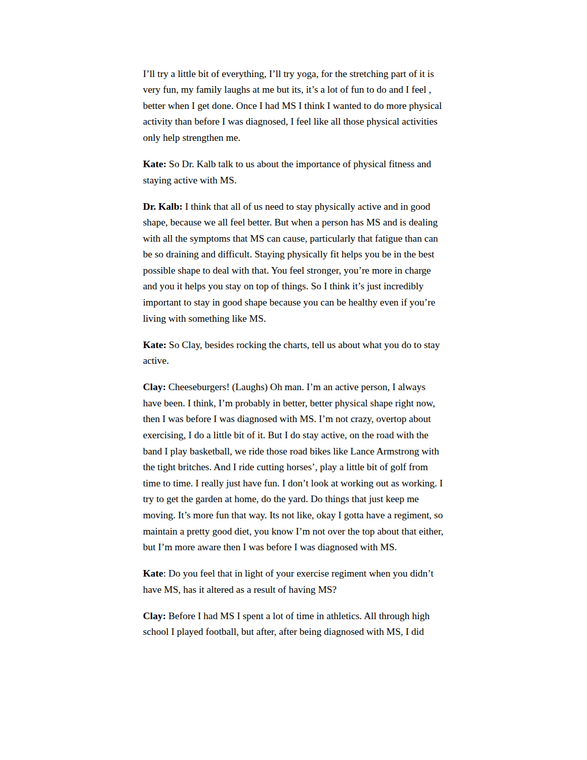I’ll try a little bit of everything, I’ll try yoga, for the stretching part of it is very fun, my family laughs at me but its, it’s a lot of fun to do and I feel , better when I get done. Once I had MS I think I wanted to do more physical activity than before I was diagnosed, I feel like all those physical activities only help strengthen me.
Kate: So Dr. Kalb talk to us about the importance of physical fitness and staying active with MS.
Dr. Kalb: I think that all of us need to stay physically active and in good shape, because we all feel better. But when a person has MS and is dealing with all the symptoms that MS can cause, particularly that fatigue than can be so draining and difficult. Staying physically fit helps you be in the best possible shape to deal with that. You feel stronger, you’re more in charge and you it helps you stay on top of things. So I think it’s just incredibly important to stay in good shape because you can be healthy even if you’re living with something like MS.
Kate: So Clay, besides rocking the charts, tell us about what you do to stay active.
Clay: Cheeseburgers! (Laughs) Oh man. I’m an active person, I always have been. I think, I’m probably in better, better physical shape right now, then I was before I was diagnosed with MS. I’m not crazy, overtop about exercising, I do a little bit of it. But I do stay active, on the road with the band I play basketball, we ride those road bikes like Lance Armstrong with the tight britches. And I ride cutting horses’, play a little bit of golf from time to time. I really just have fun. I don’t look at working out as working. I try to get the garden at home, do the yard. Do things that just keep me moving. It’s more fun that way. Its not like, okay I gotta have a regiment, so maintain a pretty good diet, you know I’m not over the top about that either, but I’m more aware then I was before I was diagnosed with MS.
Kate: Do you feel that in light of your exercise regiment when you didn’t have MS, has it altered as a result of having MS?
Clay: Before I had MS I spent a lot of time in athletics. All through high school I played football, but after, after being diagnosed with MS, I did